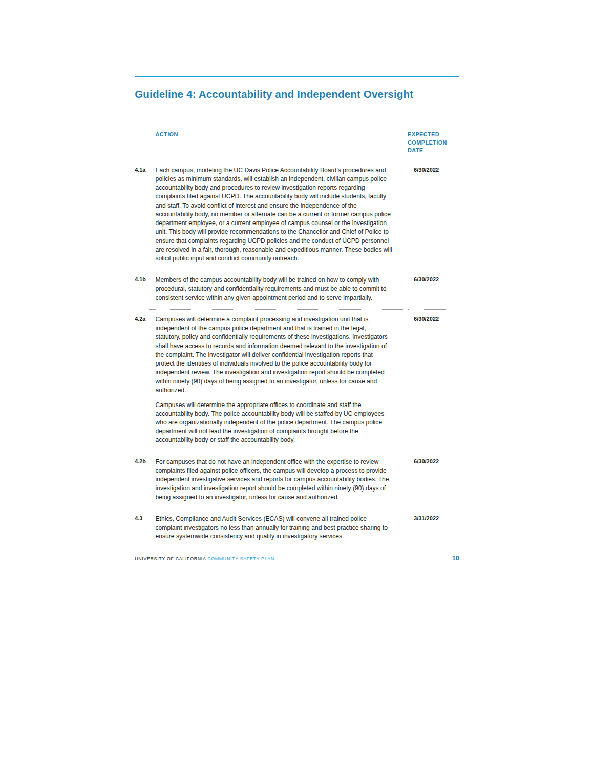Guideline 4: Accountability and Independent Oversight
| | ACTION | EXPECTED COMPLETION DATE |
| --- | --- | --- |
| 4.1a | Each campus, modeling the UC Davis Police Accountability Board’s procedures and policies as minimum standards, will establish an independent, civilian campus police accountability body and procedures to review investigation reports regarding complaints filed against UCPD. The accountability body will include students, faculty and staff. To avoid conflict of interest and ensure the independence of the accountability body, no member or alternate can be a current or former campus police department employee, or a current employee of campus counsel or the investigation unit. This body will provide recommendations to the Chancellor and Chief of Police to ensure that complaints regarding UCPD policies and the conduct of UCPD personnel are resolved in a fair, thorough, reasonable and expeditious manner. These bodies will solicit public input and conduct community outreach. | 6/30/2022 |
| 4.1b | Members of the campus accountability body will be trained on how to comply with procedural, statutory and confidentiality requirements and must be able to commit to consistent service within any given appointment period and to serve impartially. | 6/30/2022 |
| 4.2a | Campuses will determine a complaint processing and investigation unit that is independent of the campus police department and that is trained in the legal, statutory, policy and confidentially requirements of these investigations. Investigators shall have access to records and information deemed relevant to the investigation of the complaint. The investigator will deliver confidential investigation reports that protect the identities of individuals involved to the police accountability body for independent review. The investigation and investigation report should be completed within ninety (90) days of being assigned to an investigator, unless for cause and authorized. Campuses will determine the appropriate offices to coordinate and staff the accountability body. The police accountability body will be staffed by UC employees who are organizationally independent of the police department. The campus police department will not lead the investigation of complaints brought before the accountability body or staff the accountability body. | 6/30/2022 |
| 4.2b | For campuses that do not have an independent office with the expertise to review complaints filed against police officers, the campus will develop a process to provide independent investigative services and reports for campus accountability bodies. The investigation and investigation report should be completed within ninety (90) days of being assigned to an investigator, unless for cause and authorized. | 6/30/2022 |
| 4.3 | Ethics, Compliance and Audit Services (ECAS) will convene all trained police complaint investigators no less than annually for training and best practice sharing to ensure systemwide consistency and quality in investigatory services. | 3/31/2022 |
10 University of California Community Safety Plan